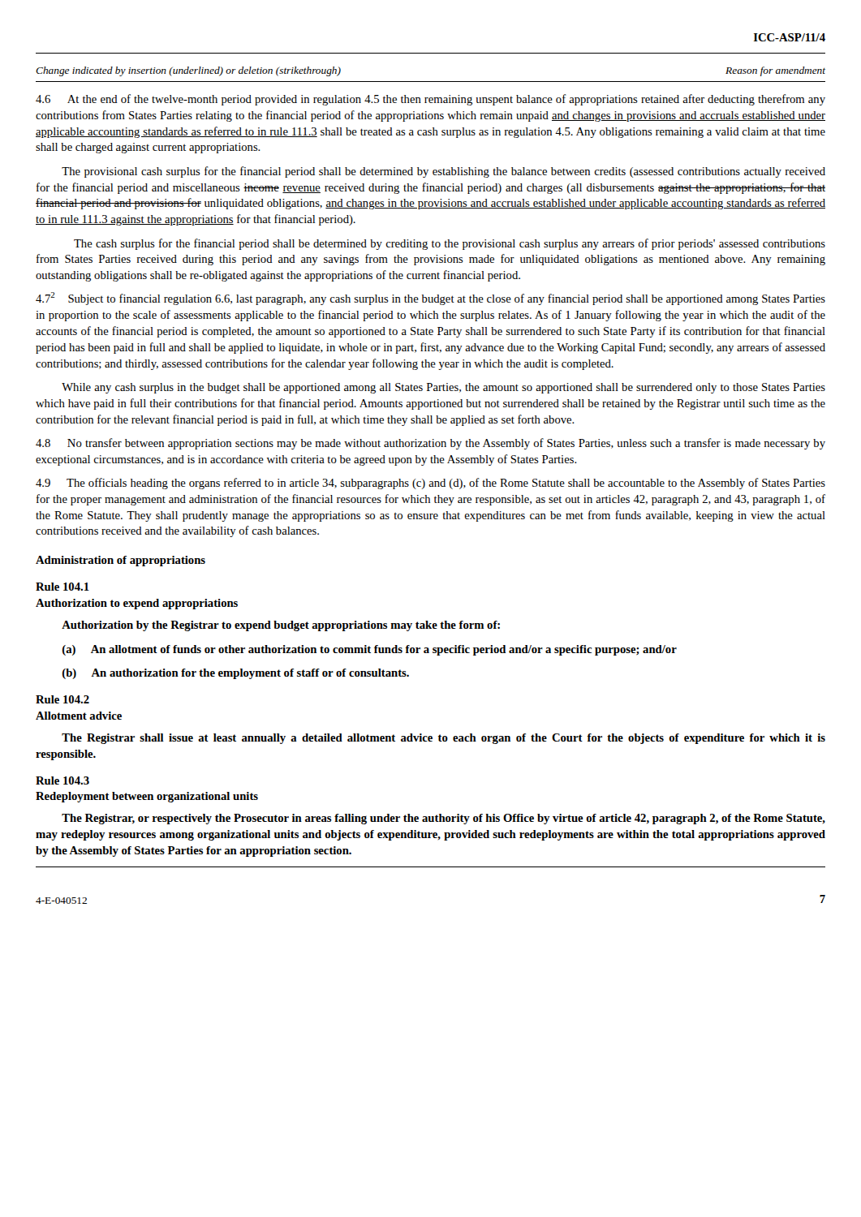ICC-ASP/11/4
Change indicated by insertion (underlined) or deletion (strikethrough)
Reason for amendment
4.6 At the end of the twelve-month period provided in regulation 4.5 the then remaining unspent balance of appropriations retained after deducting therefrom any contributions from States Parties relating to the financial period of the appropriations which remain unpaid and changes in provisions and accruals established under applicable accounting standards as referred to in rule 111.3 shall be treated as a cash surplus as in regulation 4.5. Any obligations remaining a valid claim at that time shall be charged against current appropriations.
The provisional cash surplus for the financial period shall be determined by establishing the balance between credits (assessed contributions actually received for the financial period and miscellaneous income revenue received during the financial period) and charges (all disbursements against the appropriations, for that financial period and provisions for unliquidated obligations, and changes in the provisions and accruals established under applicable accounting standards as referred to in rule 111.3 against the appropriations for that financial period).
The cash surplus for the financial period shall be determined by crediting to the provisional cash surplus any arrears of prior periods' assessed contributions from States Parties received during this period and any savings from the provisions made for unliquidated obligations as mentioned above. Any remaining outstanding obligations shall be re-obligated against the appropriations of the current financial period.
4.72 Subject to financial regulation 6.6, last paragraph, any cash surplus in the budget at the close of any financial period shall be apportioned among States Parties in proportion to the scale of assessments applicable to the financial period to which the surplus relates. As of 1 January following the year in which the audit of the accounts of the financial period is completed, the amount so apportioned to a State Party shall be surrendered to such State Party if its contribution for that financial period has been paid in full and shall be applied to liquidate, in whole or in part, first, any advance due to the Working Capital Fund; secondly, any arrears of assessed contributions; and thirdly, assessed contributions for the calendar year following the year in which the audit is completed.
While any cash surplus in the budget shall be apportioned among all States Parties, the amount so apportioned shall be surrendered only to those States Parties which have paid in full their contributions for that financial period. Amounts apportioned but not surrendered shall be retained by the Registrar until such time as the contribution for the relevant financial period is paid in full, at which time they shall be applied as set forth above.
4.8 No transfer between appropriation sections may be made without authorization by the Assembly of States Parties, unless such a transfer is made necessary by exceptional circumstances, and is in accordance with criteria to be agreed upon by the Assembly of States Parties.
4.9 The officials heading the organs referred to in article 34, subparagraphs (c) and (d), of the Rome Statute shall be accountable to the Assembly of States Parties for the proper management and administration of the financial resources for which they are responsible, as set out in articles 42, paragraph 2, and 43, paragraph 1, of the Rome Statute. They shall prudently manage the appropriations so as to ensure that expenditures can be met from funds available, keeping in view the actual contributions received and the availability of cash balances.
Administration of appropriations
Rule 104.1
Authorization to expend appropriations
Authorization by the Registrar to expend budget appropriations may take the form of:
(a) An allotment of funds or other authorization to commit funds for a specific period and/or a specific purpose; and/or
(b) An authorization for the employment of staff or of consultants.
Rule 104.2
Allotment advice
The Registrar shall issue at least annually a detailed allotment advice to each organ of the Court for the objects of expenditure for which it is responsible.
Rule 104.3
Redeployment between organizational units
The Registrar, or respectively the Prosecutor in areas falling under the authority of his Office by virtue of article 42, paragraph 2, of the Rome Statute, may redeploy resources among organizational units and objects of expenditure, provided such redeployments are within the total appropriations approved by the Assembly of States Parties for an appropriation section.
4-E-040512
7